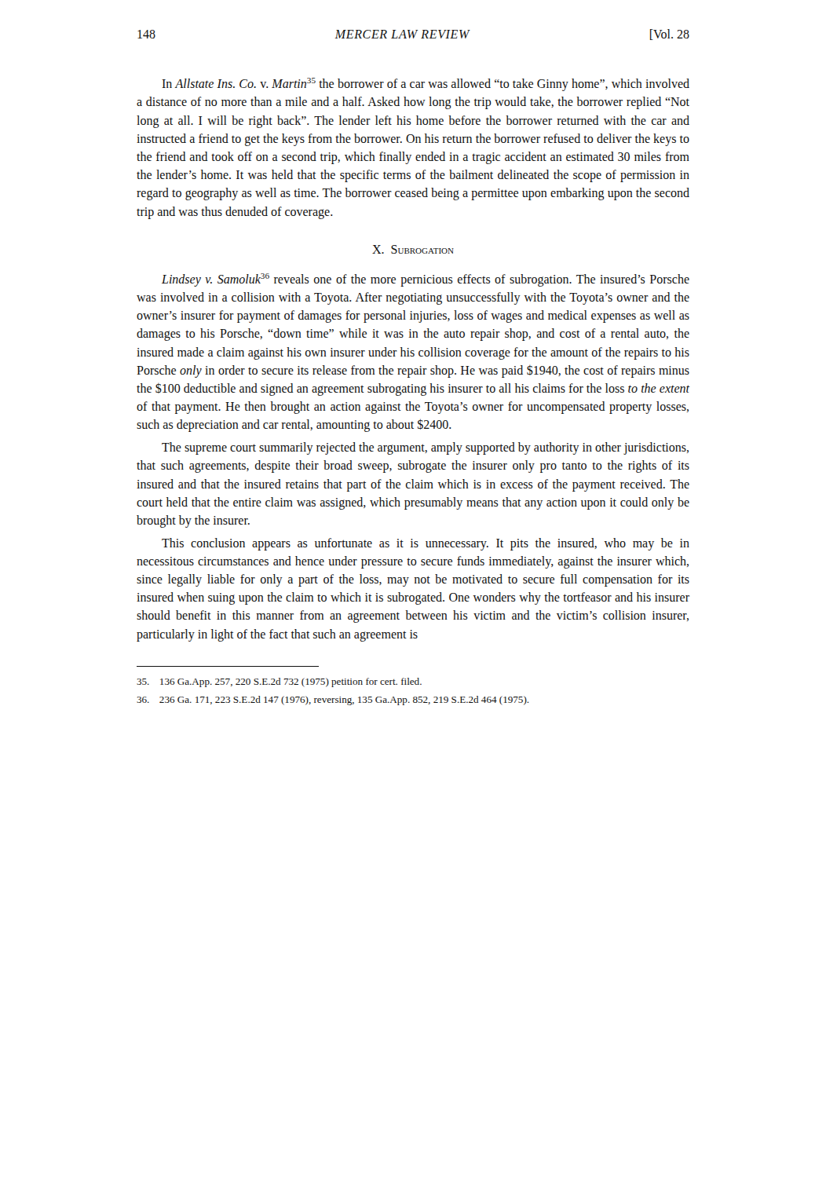148 MERCER LAW REVIEW [Vol. 28
In Allstate Ins. Co. v. Martin35 the borrower of a car was allowed “to take Ginny home”, which involved a distance of no more than a mile and a half. Asked how long the trip would take, the borrower replied “Not long at all. I will be right back”. The lender left his home before the borrower returned with the car and instructed a friend to get the keys from the borrower. On his return the borrower refused to deliver the keys to the friend and took off on a second trip, which finally ended in a tragic accident an estimated 30 miles from the lender’s home. It was held that the specific terms of the bailment delineated the scope of permission in regard to geography as well as time. The borrower ceased being a permittee upon embarking upon the second trip and was thus denuded of coverage.
X. Subrogation
Lindsey v. Samoluk36 reveals one of the more pernicious effects of subrogation. The insured’s Porsche was involved in a collision with a Toyota. After negotiating unsuccessfully with the Toyota’s owner and the owner’s insurer for payment of damages for personal injuries, loss of wages and medical expenses as well as damages to his Porsche, “down time” while it was in the auto repair shop, and cost of a rental auto, the insured made a claim against his own insurer under his collision coverage for the amount of the repairs to his Porsche only in order to secure its release from the repair shop. He was paid $1940, the cost of repairs minus the $100 deductible and signed an agreement subrogating his insurer to all his claims for the loss to the extent of that payment. He then brought an action against the Toyota’s owner for uncompensated property losses, such as depreciation and car rental, amounting to about $2400.
The supreme court summarily rejected the argument, amply supported by authority in other jurisdictions, that such agreements, despite their broad sweep, subrogate the insurer only pro tanto to the rights of its insured and that the insured retains that part of the claim which is in excess of the payment received. The court held that the entire claim was assigned, which presumably means that any action upon it could only be brought by the insurer.
This conclusion appears as unfortunate as it is unnecessary. It pits the insured, who may be in necessitous circumstances and hence under pressure to secure funds immediately, against the insurer which, since legally liable for only a part of the loss, may not be motivated to secure full compensation for its insured when suing upon the claim to which it is subrogated. One wonders why the tortfeasor and his insurer should benefit in this manner from an agreement between his victim and the victim’s collision insurer, particularly in light of the fact that such an agreement is
35. 136 Ga.App. 257, 220 S.E.2d 732 (1975) petition for cert. filed.
36. 236 Ga. 171, 223 S.E.2d 147 (1976), reversing, 135 Ga.App. 852, 219 S.E.2d 464 (1975).